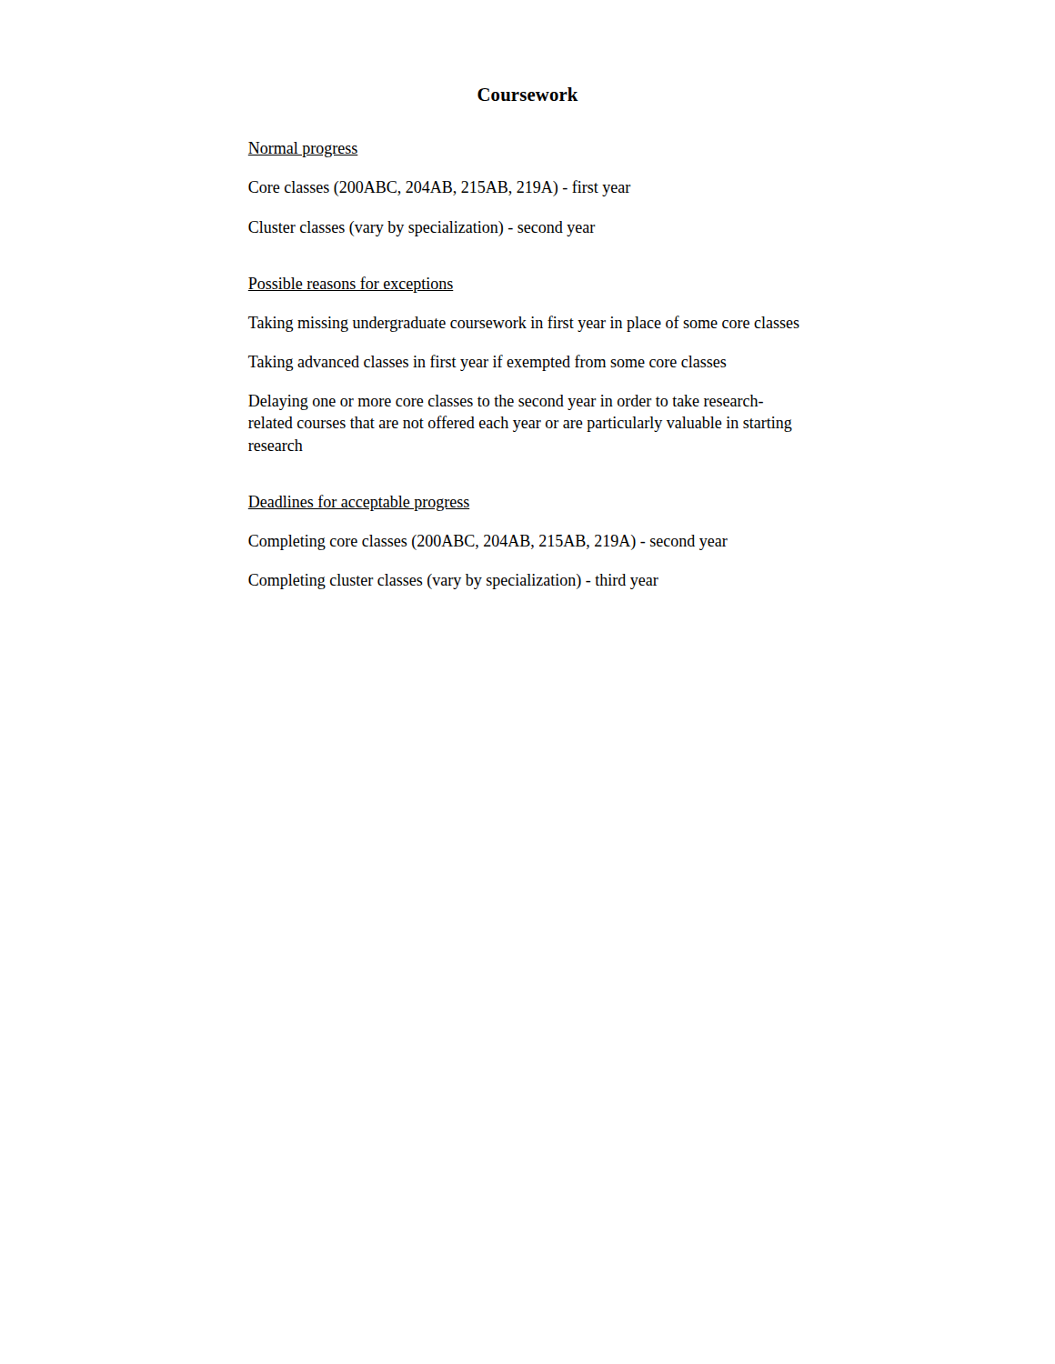Coursework
Normal progress
Core classes (200ABC, 204AB, 215AB, 219A) - first year
Cluster classes (vary by specialization) - second year
Possible reasons for exceptions
Taking missing undergraduate coursework in first year in place of some core classes
Taking advanced classes in first year if exempted from some core classes
Delaying one or more core classes to the second year in order to take research-related courses that are not offered each year or are particularly valuable in starting research
Deadlines for acceptable progress
Completing core classes (200ABC, 204AB, 215AB, 219A) - second year
Completing cluster classes (vary by specialization) - third year